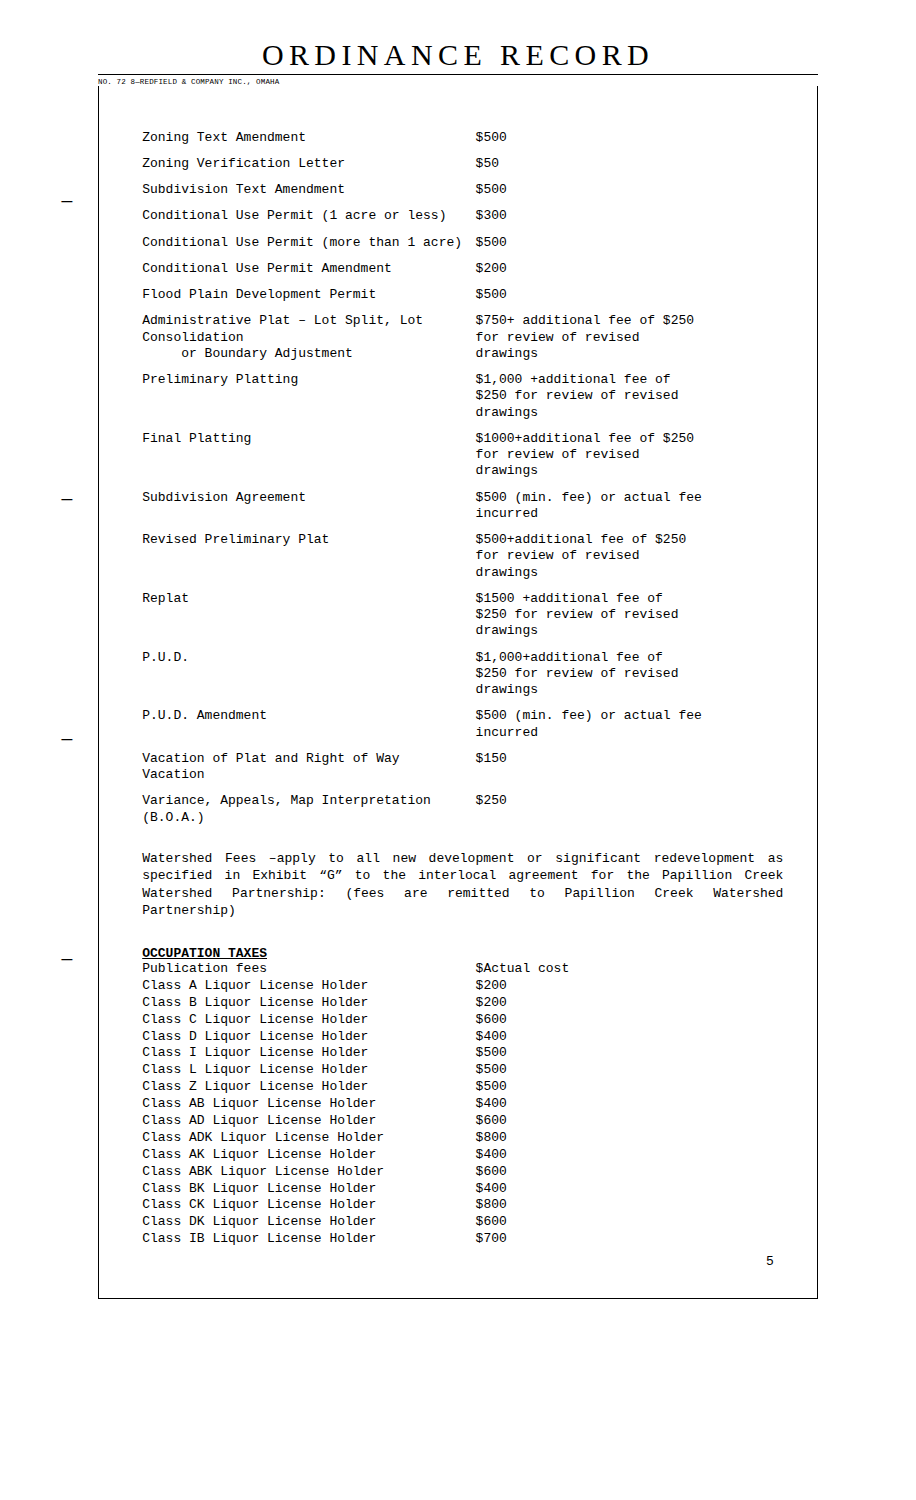ORDINANCE RECORD
No. 72 8—Redfield & Company Inc., Omaha
—
—
—
—
| Zoning Text Amendment | $500 |
| Zoning Verification Letter | $50 |
| Subdivision Text Amendment | $500 |
| Conditional Use Permit (1 acre or less) | $300 |
| Conditional Use Permit (more than 1 acre) | $500 |
| Conditional Use Permit Amendment | $200 |
| Flood Plain Development Permit | $500 |
| Administrative Plat – Lot Split, Lot Consolidation or Boundary Adjustment | $750+ additional fee of $250 for review of revised drawings |
| Preliminary Platting | $1,000 +additional fee of $250 for review of revised drawings |
| Final Platting | $1000+additional fee of $250 for review of revised drawings |
| Subdivision Agreement | $500 (min. fee) or actual fee incurred |
| Revised Preliminary Plat | $500+additional fee of $250 for review of revised drawings |
| Replat | $1500 +additional fee of $250 for review of revised drawings |
| P.U.D. | $1,000+additional fee of $250 for review of revised drawings |
| P.U.D. Amendment | $500 (min. fee) or actual fee incurred |
| Vacation of Plat and Right of Way Vacation | $150 |
| Variance, Appeals, Map Interpretation (B.O.A.) | $250 |
Watershed Fees –apply to all new development or significant redevelopment as specified in Exhibit “G” to the interlocal agreement for the Papillion Creek Watershed Partnership: (fees are remitted to Papillion Creek Watershed Partnership)
OCCUPATION TAXES
| Publication fees | $Actual cost |
| Class A Liquor License Holder | $200 |
| Class B Liquor License Holder | $200 |
| Class C Liquor License Holder | $600 |
| Class D Liquor License Holder | $400 |
| Class I Liquor License Holder | $500 |
| Class L Liquor License Holder | $500 |
| Class Z Liquor License Holder | $500 |
| Class AB Liquor License Holder | $400 |
| Class AD Liquor License Holder | $600 |
| Class ADK Liquor License Holder | $800 |
| Class AK Liquor License Holder | $400 |
| Class ABK Liquor License Holder | $600 |
| Class BK Liquor License Holder | $400 |
| Class CK Liquor License Holder | $800 |
| Class DK Liquor License Holder | $600 |
| Class IB Liquor License Holder | $700 |
5